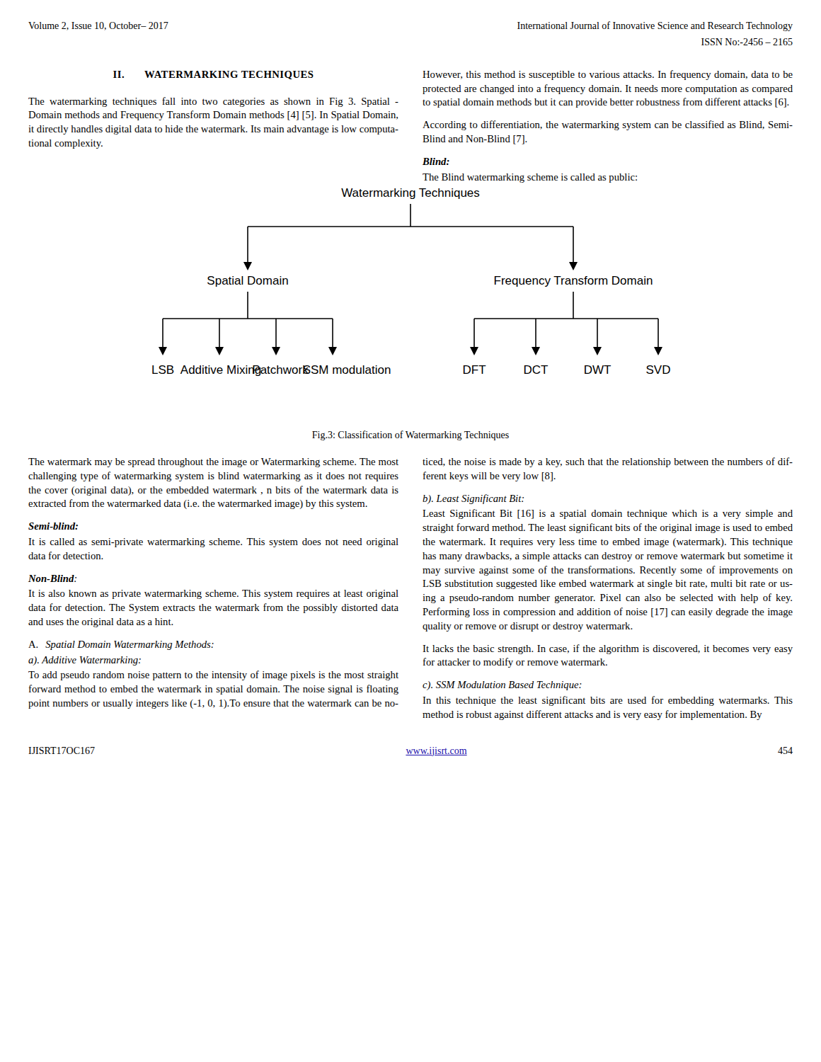Volume 2, Issue 10, October– 2017
International Journal of Innovative Science and Research Technology
ISSN No:-2456 – 2165
II. WATERMARKING TECHNIQUES
The watermarking techniques fall into two categories as shown in Fig 3. Spatial - Domain methods and Frequency Transform Domain methods [4] [5]. In Spatial Domain, it directly handles digital data to hide the watermark. Its main advantage is low computational complexity.
However, this method is susceptible to various attacks. In frequency domain, data to be protected are changed into a frequency domain. It needs more computation as compared to spatial domain methods but it can provide better robustness from different attacks [6].
According to differentiation, the watermarking system can be classified as Blind, Semi-Blind and Non-Blind [7].
Blind:
The Blind watermarking scheme is called as public:
Watermarking Techniques Spatial Domain Frequency Transform Domain LSB Additive Mixing Patchwork SSM modulation DFT DCT DWT SVD
Fig.3: Classification of Watermarking Techniques
The watermark may be spread throughout the image or Watermarking scheme. The most challenging type of watermarking system is blind watermarking as it does not requires the cover (original data), or the embedded watermark , n bits of the watermark data is extracted from the watermarked data (i.e. the watermarked image) by this system.
Semi-blind:
It is called as semi-private watermarking scheme. This system does not need original data for detection.
Non-Blind:
It is also known as private watermarking scheme. This system requires at least original data for detection. The System extracts the watermark from the possibly distorted data and uses the original data as a hint.
A. Spatial Domain Watermarking Methods:
a). Additive Watermarking:
To add pseudo random noise pattern to the intensity of image pixels is the most straight forward method to embed the watermark in spatial domain. The noise signal is floating point numbers or usually integers like (-1, 0, 1).To ensure that the watermark can be noticed, the noise is made by a key, such that the relationship between the numbers of different keys will be very low [8].
b). Least Significant Bit:
Least Significant Bit [16] is a spatial domain technique which is a very simple and straight forward method. The least significant bits of the original image is used to embed the watermark. It requires very less time to embed image (watermark). This technique has many drawbacks, a simple attacks can destroy or remove watermark but sometime it may survive against some of the transformations. Recently some of improvements on LSB substitution suggested like embed watermark at single bit rate, multi bit rate or using a pseudo-random number generator. Pixel can also be selected with help of key. Performing loss in compression and addition of noise [17] can easily degrade the image quality or remove or disrupt or destroy watermark.
It lacks the basic strength. In case, if the algorithm is discovered, it becomes very easy for attacker to modify or remove watermark.
c). SSM Modulation Based Technique:
In this technique the least significant bits are used for embedding watermarks. This method is robust against different attacks and is very easy for implementation. By
IJISRT17OC167
www.ijisrt.com
454